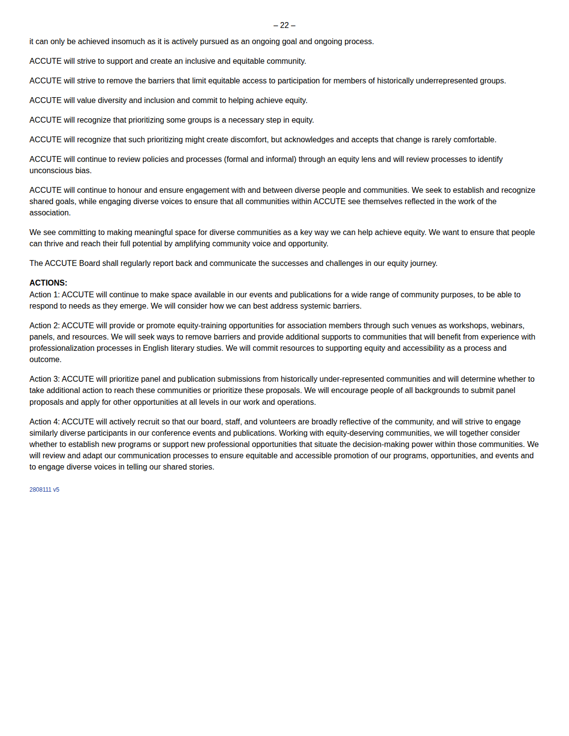– 22 –
it can only be achieved insomuch as it is actively pursued as an ongoing goal and ongoing process.
ACCUTE will strive to support and create an inclusive and equitable community.
ACCUTE will strive to remove the barriers that limit equitable access to participation for members of historically underrepresented groups.
ACCUTE will value diversity and inclusion and commit to helping achieve equity.
ACCUTE will recognize that prioritizing some groups is a necessary step in equity.
ACCUTE will recognize that such prioritizing might create discomfort, but acknowledges and accepts that change is rarely comfortable.
ACCUTE will continue to review policies and processes (formal and informal) through an equity lens and will review processes to identify unconscious bias.
ACCUTE will continue to honour and ensure engagement with and between diverse people and communities. We seek to establish and recognize shared goals, while engaging diverse voices to ensure that all communities within ACCUTE see themselves reflected in the work of the association.
We see committing to making meaningful space for diverse communities as a key way we can help achieve equity. We want to ensure that people can thrive and reach their full potential by amplifying community voice and opportunity.
The ACCUTE Board shall regularly report back and communicate the successes and challenges in our equity journey.
ACTIONS:
Action 1: ACCUTE will continue to make space available in our events and publications for a wide range of community purposes, to be able to respond to needs as they emerge. We will consider how we can best address systemic barriers.
Action 2: ACCUTE will provide or promote equity-training opportunities for association members through such venues as workshops, webinars, panels, and resources. We will seek ways to remove barriers and provide additional supports to communities that will benefit from experience with professionalization processes in English literary studies. We will commit resources to supporting equity and accessibility as a process and outcome.
Action 3: ACCUTE will prioritize panel and publication submissions from historically under-represented communities and will determine whether to take additional action to reach these communities or prioritize these proposals. We will encourage people of all backgrounds to submit panel proposals and apply for other opportunities at all levels in our work and operations.
Action 4: ACCUTE will actively recruit so that our board, staff, and volunteers are broadly reflective of the community, and will strive to engage similarly diverse participants in our conference events and publications. Working with equity-deserving communities, we will together consider whether to establish new programs or support new professional opportunities that situate the decision-making power within those communities. We will review and adapt our communication processes to ensure equitable and accessible promotion of our programs, opportunities, and events and to engage diverse voices in telling our shared stories.
2808111 v5